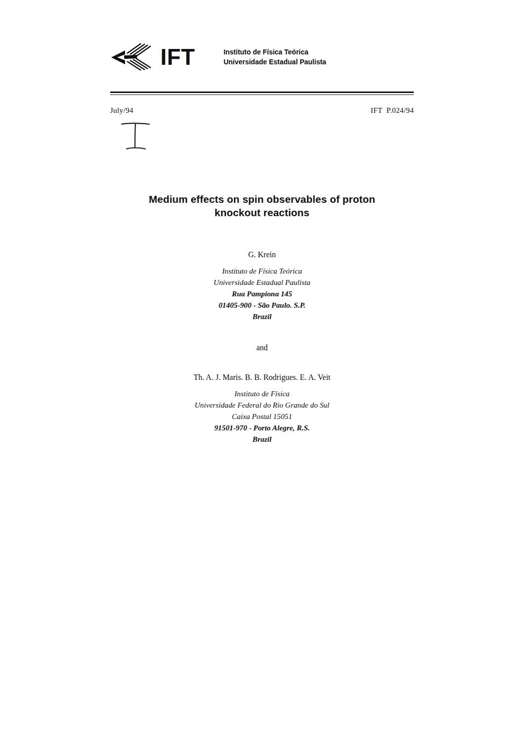IFT
Instituto de Física Teórica
Universidade Estadual Paulista
July/94
IFT P.024/94
Medium effects on spin observables of proton
knockout reactions
G. Krein
Instituto de Física Teórica
Universidade Estadual Paulista
Rua Pampiona 145
01405-900 - São Paulo. S.P.
Brazil
and
Th. A. J. Maris. B. B. Rodrigues. E. A. Veit
Instituto de Física
Universidade Federal do Rio Grande do Sul
Caixa Postal 15051
91501-970 - Porto Alegre, R.S.
Brazil